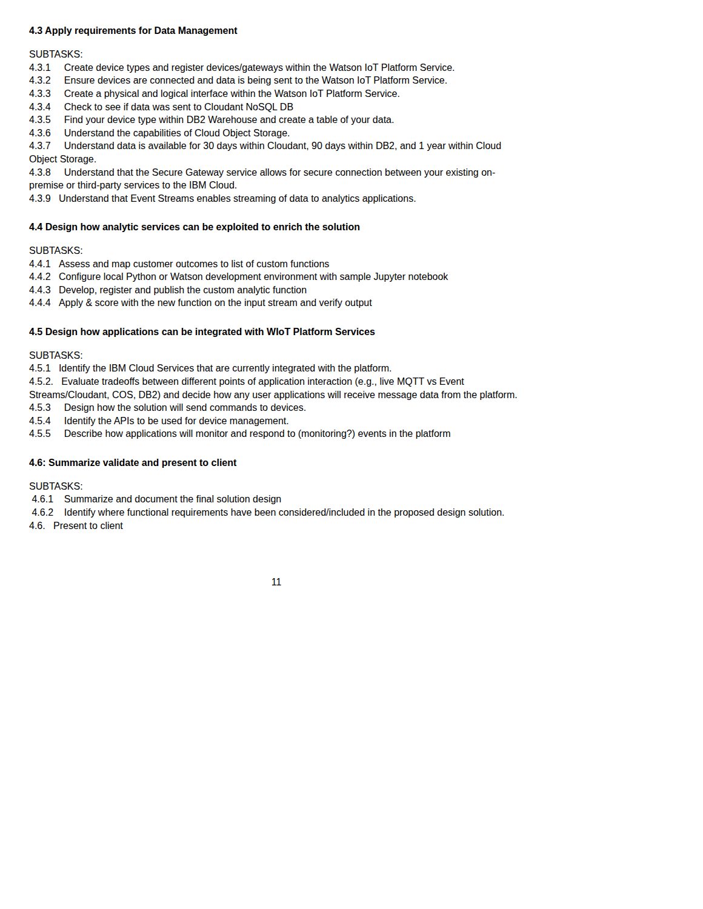4.3 Apply requirements for Data Management
SUBTASKS:
4.3.1 Create device types and register devices/gateways within the Watson IoT Platform Service.
4.3.2 Ensure devices are connected and data is being sent to the Watson IoT Platform Service.
4.3.3 Create a physical and logical interface within the Watson IoT Platform Service.
4.3.4 Check to see if data was sent to Cloudant NoSQL DB
4.3.5 Find your device type within DB2 Warehouse and create a table of your data.
4.3.6 Understand the capabilities of Cloud Object Storage.
4.3.7 Understand data is available for 30 days within Cloudant, 90 days within DB2, and 1 year within Cloud Object Storage.
4.3.8 Understand that the Secure Gateway service allows for secure connection between your existing on-premise or third-party services to the IBM Cloud.
4.3.9 Understand that Event Streams enables streaming of data to analytics applications.
4.4 Design how analytic services can be exploited to enrich the solution
SUBTASKS:
4.4.1 Assess and map customer outcomes to list of custom functions
4.4.2 Configure local Python or Watson development environment with sample Jupyter notebook
4.4.3 Develop, register and publish the custom analytic function
4.4.4 Apply & score with the new function on the input stream and verify output
4.5 Design how applications can be integrated with WIoT Platform Services
SUBTASKS:
4.5.1 Identify the IBM Cloud Services that are currently integrated with the platform.
4.5.2. Evaluate tradeoffs between different points of application interaction (e.g., live MQTT vs Event Streams/Cloudant, COS, DB2) and decide how any user applications will receive message data from the platform.
4.5.3 Design how the solution will send commands to devices.
4.5.4 Identify the APIs to be used for device management.
4.5.5 Describe how applications will monitor and respond to (monitoring?) events in the platform
4.6: Summarize validate and present to client
SUBTASKS:
4.6.1 Summarize and document the final solution design
4.6.2 Identify where functional requirements have been considered/included in the proposed design solution.
4.6. Present to client
11